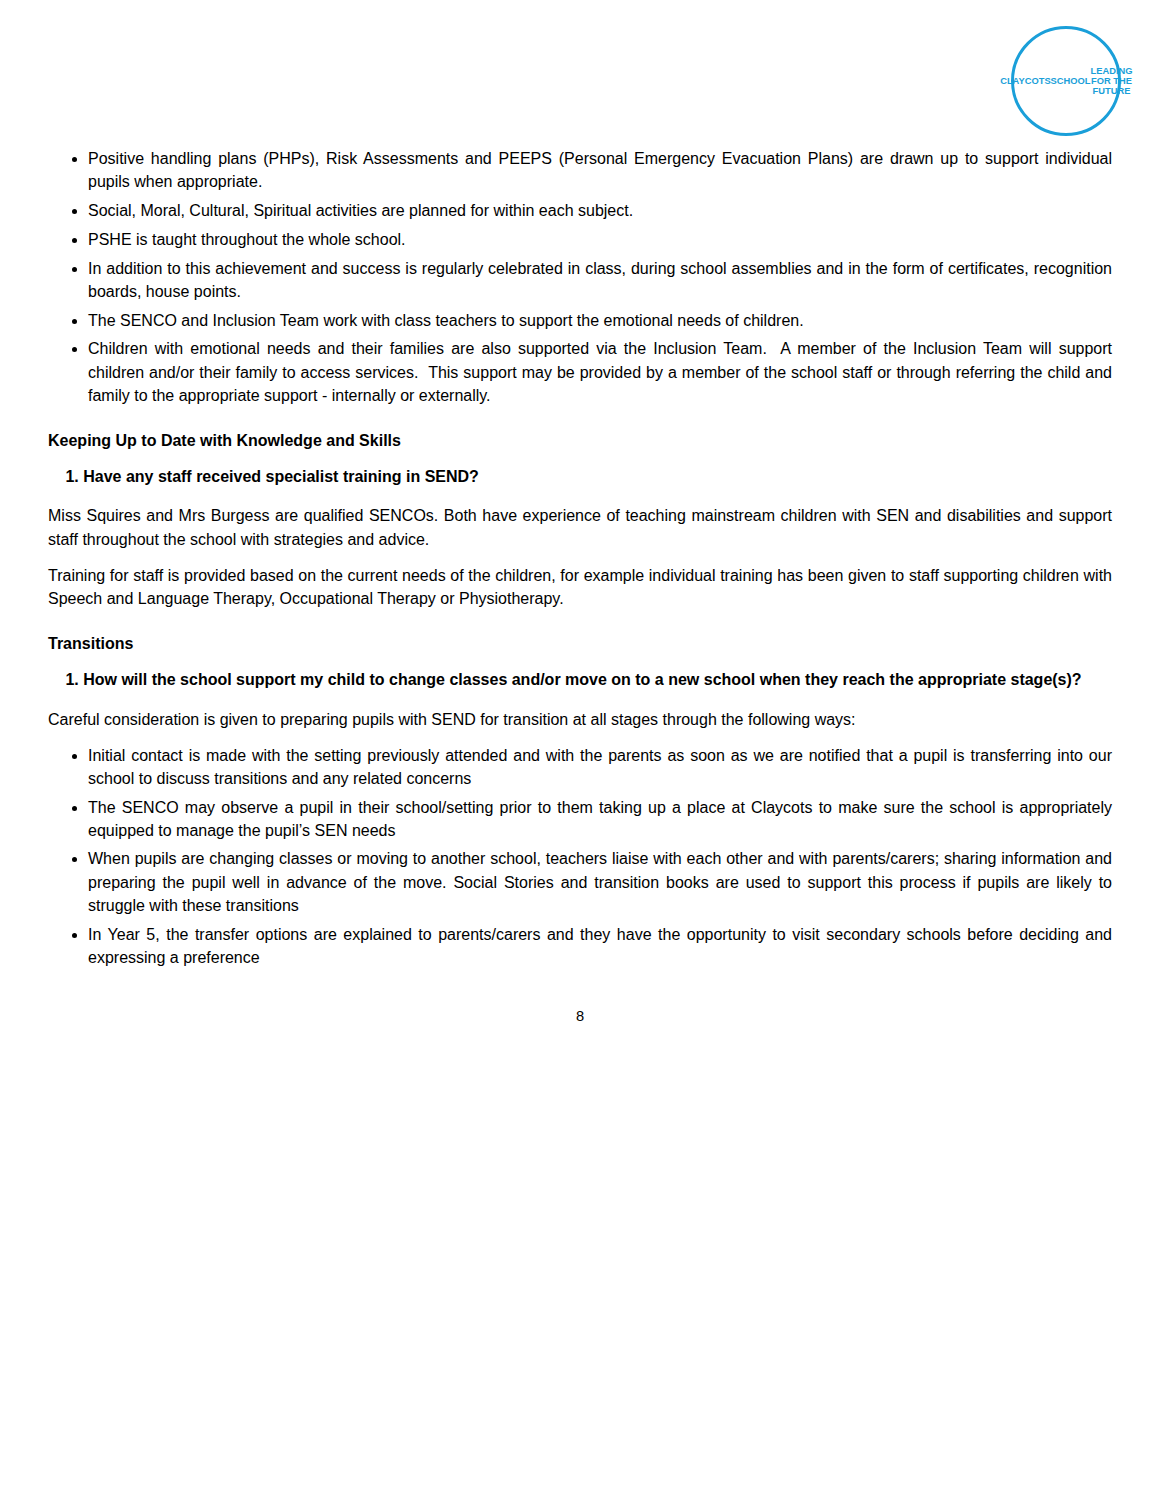CLAYCOTS SCHOOL LEADING FOR THE FUTURE
Positive handling plans (PHPs), Risk Assessments and PEEPS (Personal Emergency Evacuation Plans) are drawn up to support individual pupils when appropriate.
Social, Moral, Cultural, Spiritual activities are planned for within each subject.
PSHE is taught throughout the whole school.
In addition to this achievement and success is regularly celebrated in class, during school assemblies and in the form of certificates, recognition boards, house points.
The SENCO and Inclusion Team work with class teachers to support the emotional needs of children.
Children with emotional needs and their families are also supported via the Inclusion Team. A member of the Inclusion Team will support children and/or their family to access services. This support may be provided by a member of the school staff or through referring the child and family to the appropriate support - internally or externally.
Keeping Up to Date with Knowledge and Skills
Have any staff received specialist training in SEND?
Miss Squires and Mrs Burgess are qualified SENCOs. Both have experience of teaching mainstream children with SEN and disabilities and support staff throughout the school with strategies and advice.
Training for staff is provided based on the current needs of the children, for example individual training has been given to staff supporting children with Speech and Language Therapy, Occupational Therapy or Physiotherapy.
Transitions
How will the school support my child to change classes and/or move on to a new school when they reach the appropriate stage(s)?
Careful consideration is given to preparing pupils with SEND for transition at all stages through the following ways:
Initial contact is made with the setting previously attended and with the parents as soon as we are notified that a pupil is transferring into our school to discuss transitions and any related concerns
The SENCO may observe a pupil in their school/setting prior to them taking up a place at Claycots to make sure the school is appropriately equipped to manage the pupil’s SEN needs
When pupils are changing classes or moving to another school, teachers liaise with each other and with parents/carers; sharing information and preparing the pupil well in advance of the move. Social Stories and transition books are used to support this process if pupils are likely to struggle with these transitions
In Year 5, the transfer options are explained to parents/carers and they have the opportunity to visit secondary schools before deciding and expressing a preference
8